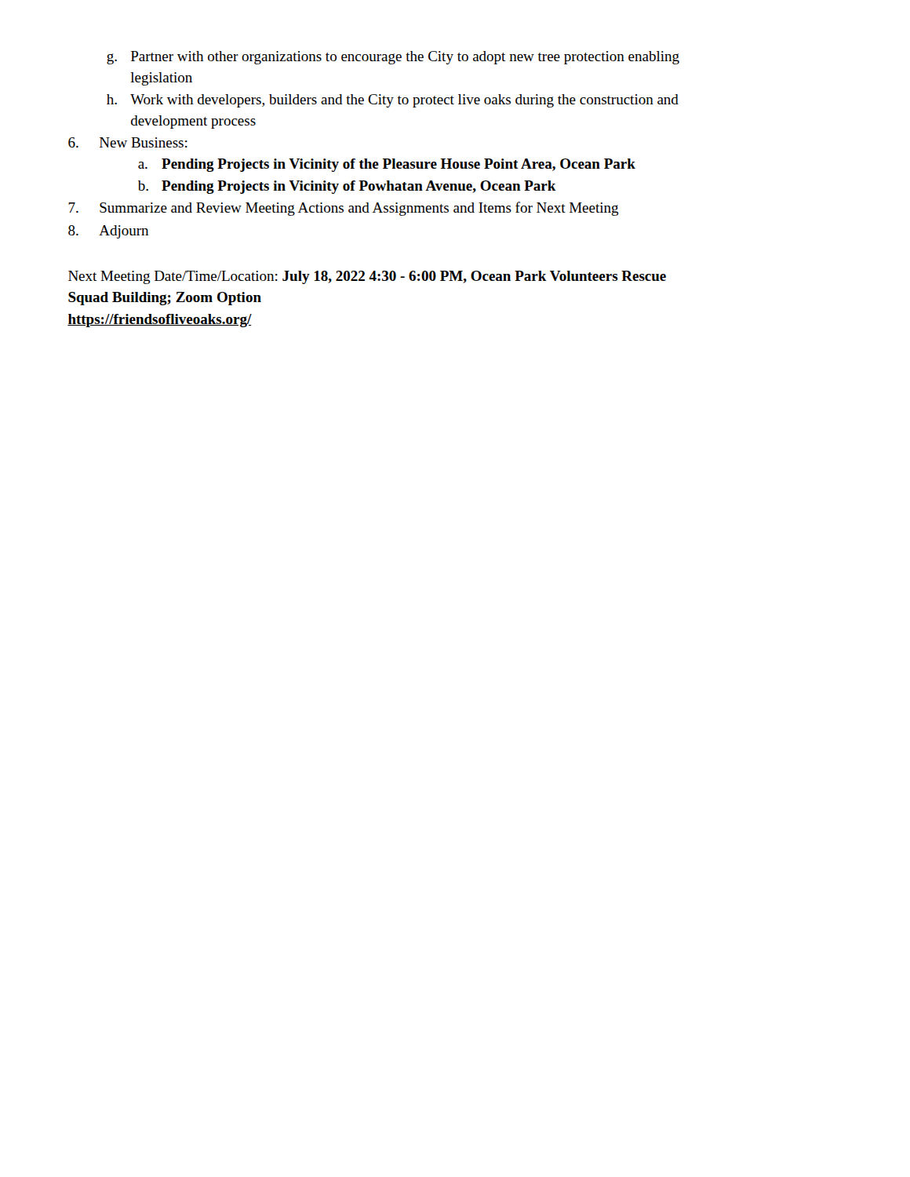g. Partner with other organizations to encourage the City to adopt new tree protection enabling legislation
h. Work with developers, builders and the City to protect live oaks during the construction and development process
6. New Business:
a. Pending Projects in Vicinity of the Pleasure House Point Area, Ocean Park
b. Pending Projects in Vicinity of Powhatan Avenue, Ocean Park
7. Summarize and Review Meeting Actions and Assignments and Items for Next Meeting
8. Adjourn
Next Meeting Date/Time/Location: July 18, 2022 4:30 - 6:00 PM, Ocean Park Volunteers Rescue Squad Building; Zoom Option
https://friendsofliveoaks.org/